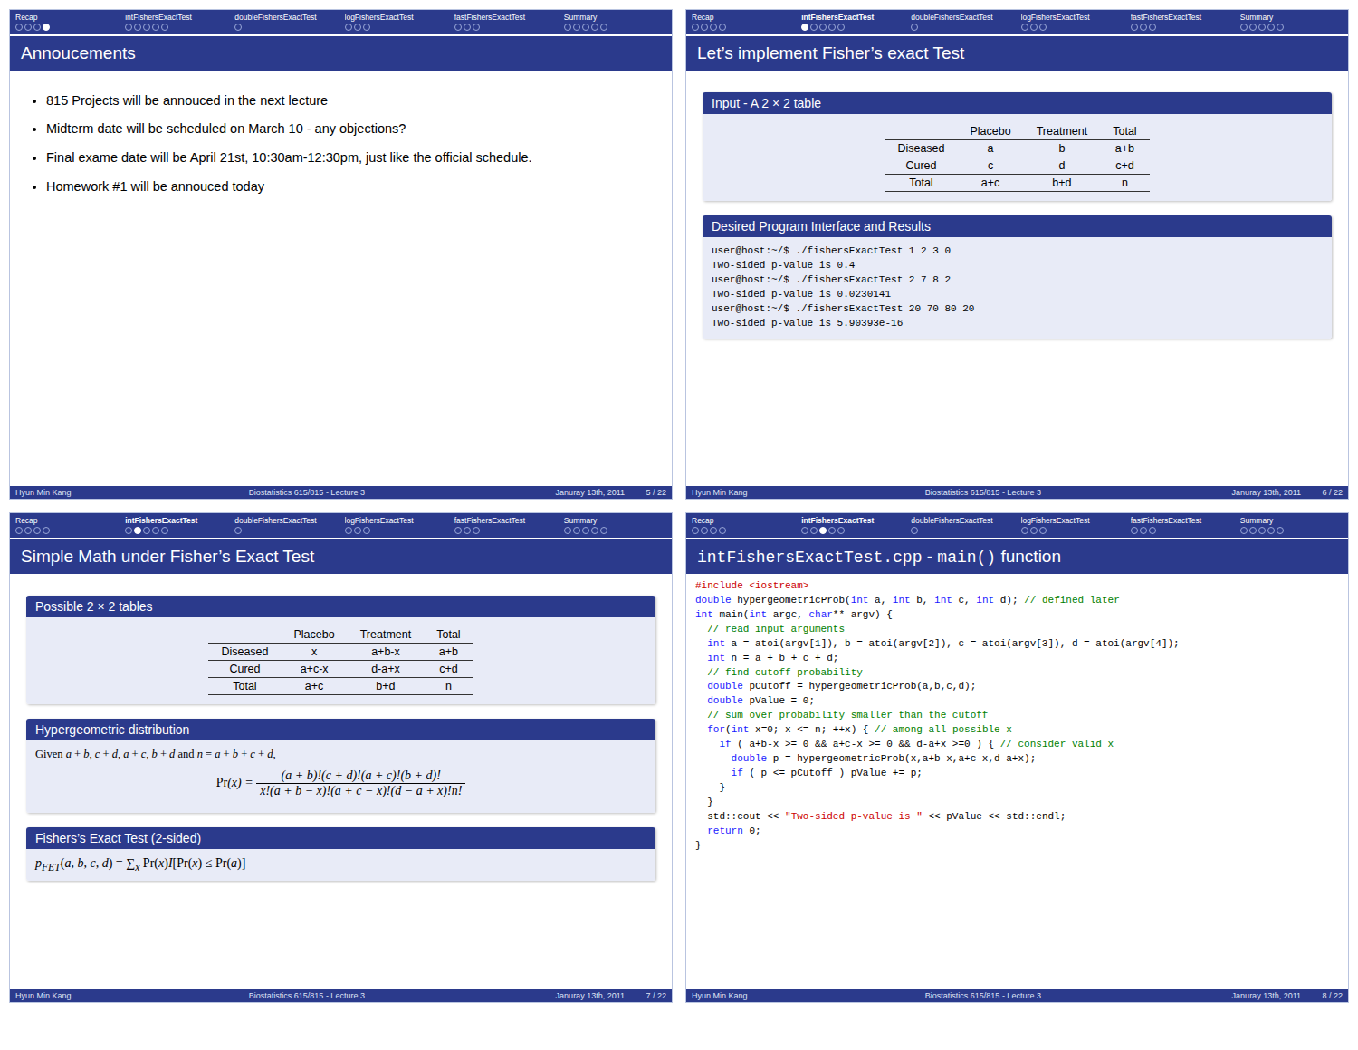Recap
intFishersExactTest
doubleFishersExactTest
logFishersExactTest
fastFishersExactTest
Summary
Annoucements
815 Projects will be annouced in the next lecture
Midterm date will be scheduled on March 10 - any objections?
Final exame date will be April 21st, 10:30am-12:30pm, just like the official schedule.
Homework #1 will be annouced today
Hyun Min Kang
Biostatistics 615/815 - Lecture 3
Januray 13th, 2011
5 / 22
Recap
intFishersExactTest
doubleFishersExactTest
logFishersExactTest
fastFishersExactTest
Summary
Let’s implement Fisher’s exact Test
Input - A 2 × 2 table
| | Placebo | Treatment | Total |
| --- | --- | --- | --- |
| Diseased | a | b | a+b |
| Cured | c | d | c+d |
| Total | a+c | b+d | n |
Desired Program Interface and Results
user@host:~/$ ./fishersExactTest 1 2 3 0
Two-sided p-value is 0.4
user@host:~/$ ./fishersExactTest 2 7 8 2
Two-sided p-value is 0.0230141
user@host:~/$ ./fishersExactTest 20 70 80 20
Two-sided p-value is 5.90393e-16
Hyun Min Kang
Biostatistics 615/815 - Lecture 3
Januray 13th, 2011
6 / 22
Recap
intFishersExactTest
doubleFishersExactTest
logFishersExactTest
fastFishersExactTest
Summary
Simple Math under Fisher’s Exact Test
Possible 2 × 2 tables
| | Placebo | Treatment | Total |
| --- | --- | --- | --- |
| Diseased | x | a+b-x | a+b |
| Cured | a+c-x | d-a+x | c+d |
| Total | a+c | b+d | n |
Hypergeometric distribution
Given a + b, c + d, a + c, b + d and n = a + b + c + d,
Pr(x) = (a + b)!(c + d)!(a + c)!(b + d)! x!(a + b − x)!(a + c − x)!(d − a + x)!n!
Fishers’s Exact Test (2-sided)
pFET(a, b, c, d) = ∑x Pr(x)I[Pr(x) ≤ Pr(a)]
Hyun Min Kang
Biostatistics 615/815 - Lecture 3
Januray 13th, 2011
7 / 22
Recap
intFishersExactTest
doubleFishersExactTest
logFishersExactTest
fastFishersExactTest
Summary
intFishersExactTest.cpp - main() function
#include <iostream>
double hypergeometricProb(int a, int b, int c, int d); // defined later
int main(int argc, char** argv) {
  // read input arguments
  int a = atoi(argv[1]), b = atoi(argv[2]), c = atoi(argv[3]), d = atoi(argv[4]);
  int n = a + b + c + d;
  // find cutoff probability
  double pCutoff = hypergeometricProb(a,b,c,d);
  double pValue = 0;
  // sum over probability smaller than the cutoff
  for(int x=0; x <= n; ++x) { // among all possible x
    if ( a+b-x >= 0 && a+c-x >= 0 && d-a+x >=0 ) { // consider valid x
      double p = hypergeometricProb(x,a+b-x,a+c-x,d-a+x);
      if ( p <= pCutoff ) pValue += p;
    }
  }
  std::cout << "Two-sided p-value is " << pValue << std::endl;
  return 0;
}
Hyun Min Kang
Biostatistics 615/815 - Lecture 3
Januray 13th, 2011
8 / 22